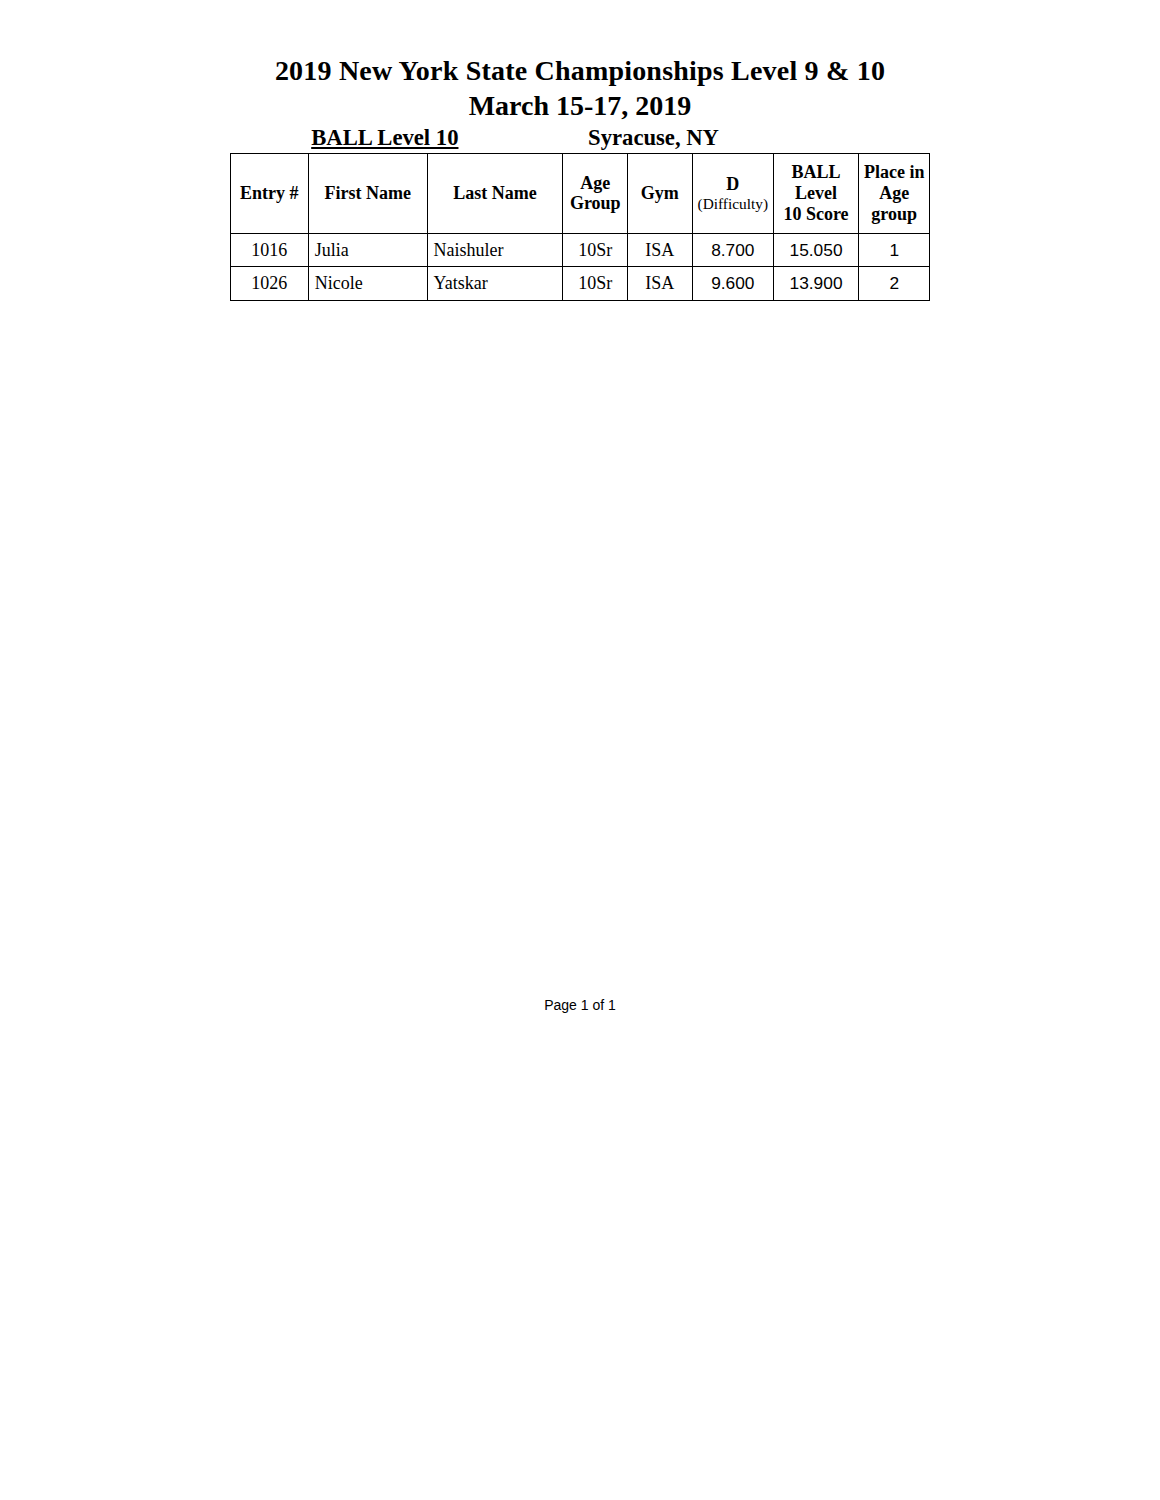2019 New York State Championships Level 9 & 10
March 15-17, 2019
BALL Level 10 Syracuse, NY
| Entry # | First Name | Last Name | Age Group | Gym | D (Difficulty) | BALL Level 10 Score | Place in Age group |
| --- | --- | --- | --- | --- | --- | --- | --- |
| 1016 | Julia | Naishuler | 10Sr | ISA | 8.700 | 15.050 | 1 |
| 1026 | Nicole | Yatskar | 10Sr | ISA | 9.600 | 13.900 | 2 |
Page 1 of 1